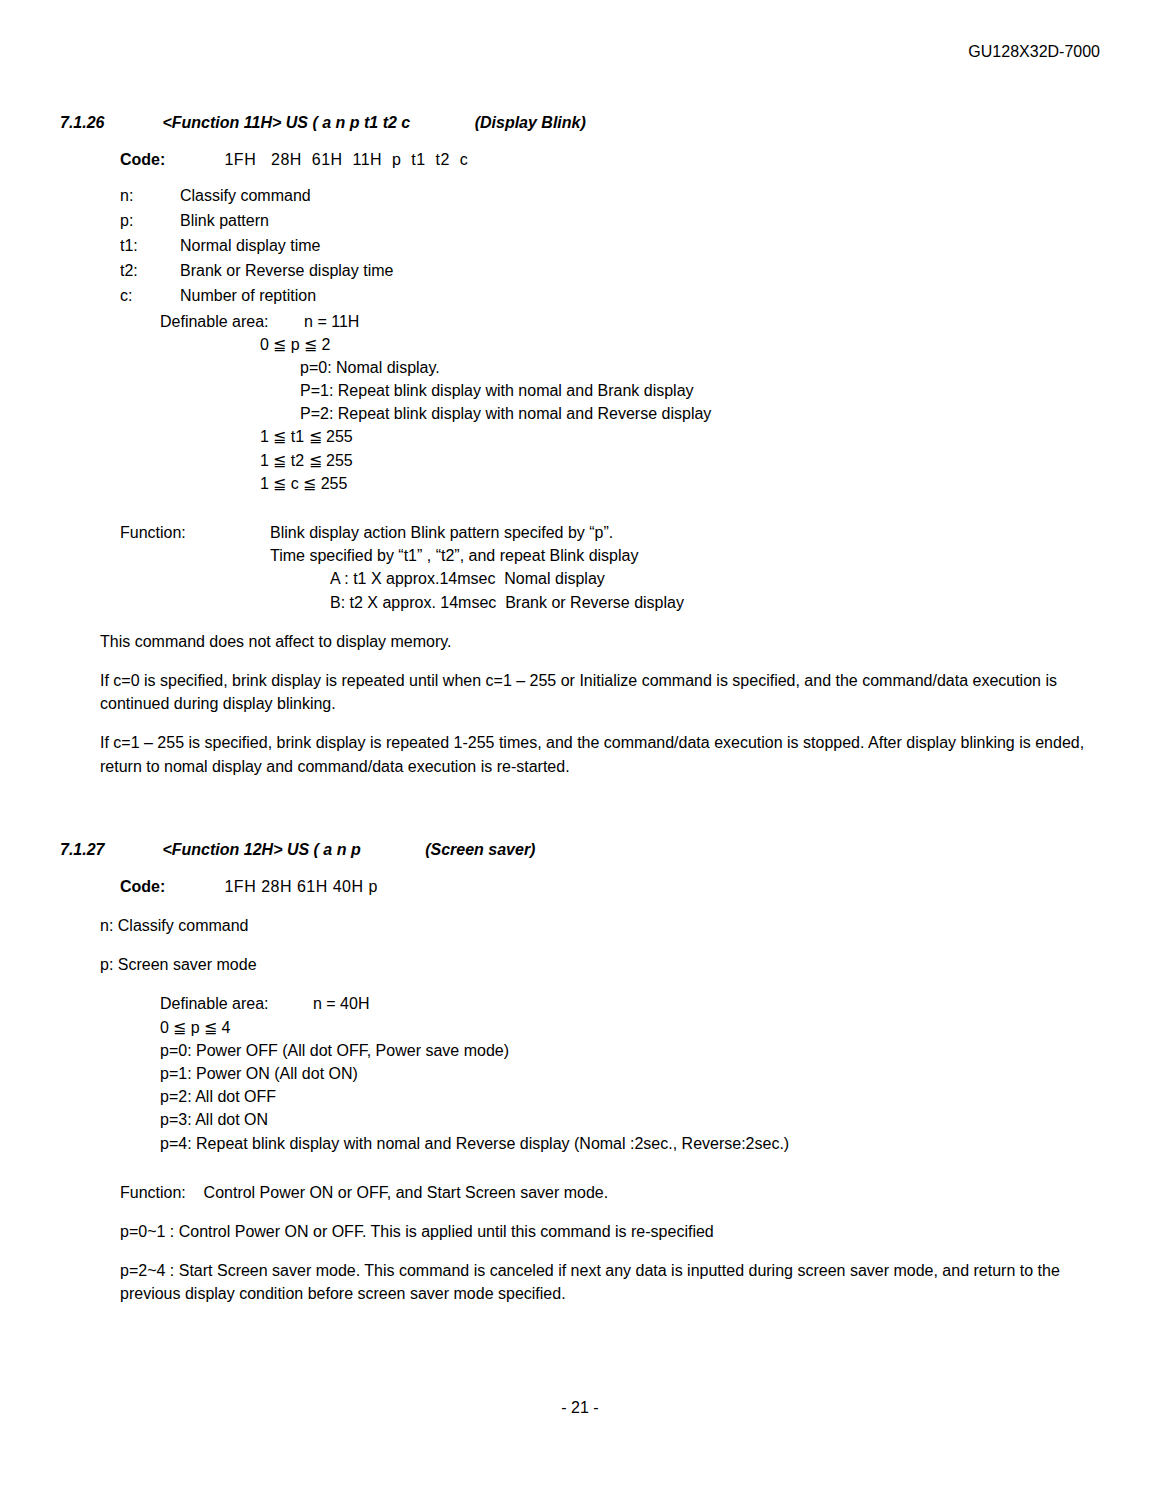GU128X32D-7000
7.1.26 <Function 11H> US ( a n p t1 t2 c (Display Blink)
Code: 1FH 28H 61H 11H p t1 t2 c
n: Classify command
p: Blink pattern
t1: Normal display time
t2: Brank or Reverse display time
c: Number of reptition
Definable area: n = 11H
0 ≦ p ≦ 2
p=0: Nomal display.
P=1: Repeat blink display with nomal and Brank display
P=2: Repeat blink display with nomal and Reverse display
1 ≦ t1 ≦ 255
1 ≦ t2 ≦ 255
1 ≦ c ≦ 255
Function: Blink display action Blink pattern specifed by “p”.
Time specified by “t1” , “t2”, and repeat Blink display
A : t1 X approx.14msec Nomal display
B: t2 X approx. 14msec Brank or Reverse display
This command does not affect to display memory.
If c=0 is specified, brink display is repeated until when c=1 – 255 or Initialize command is specified, and the command/data execution is continued during display blinking.
If c=1 – 255 is specified, brink display is repeated 1-255 times, and the command/data execution is stopped. After display blinking is ended, return to nomal display and command/data execution is re-started.
7.1.27 <Function 12H> US ( a n p (Screen saver)
Code: 1FH 28H 61H 40H p
n: Classify command
p: Screen saver mode
Definable area: n = 40H
0 ≦ p ≦ 4
p=0: Power OFF (All dot OFF, Power save mode)
p=1: Power ON (All dot ON)
p=2: All dot OFF
p=3: All dot ON
p=4: Repeat blink display with nomal and Reverse display (Nomal :2sec., Reverse:2sec.)
Function: Control Power ON or OFF, and Start Screen saver mode.
p=0~1 : Control Power ON or OFF. This is applied until this command is re-specified
p=2~4 : Start Screen saver mode. This command is canceled if next any data is inputted during screen saver mode, and return to the previous display condition before screen saver mode specified.
- 21 -